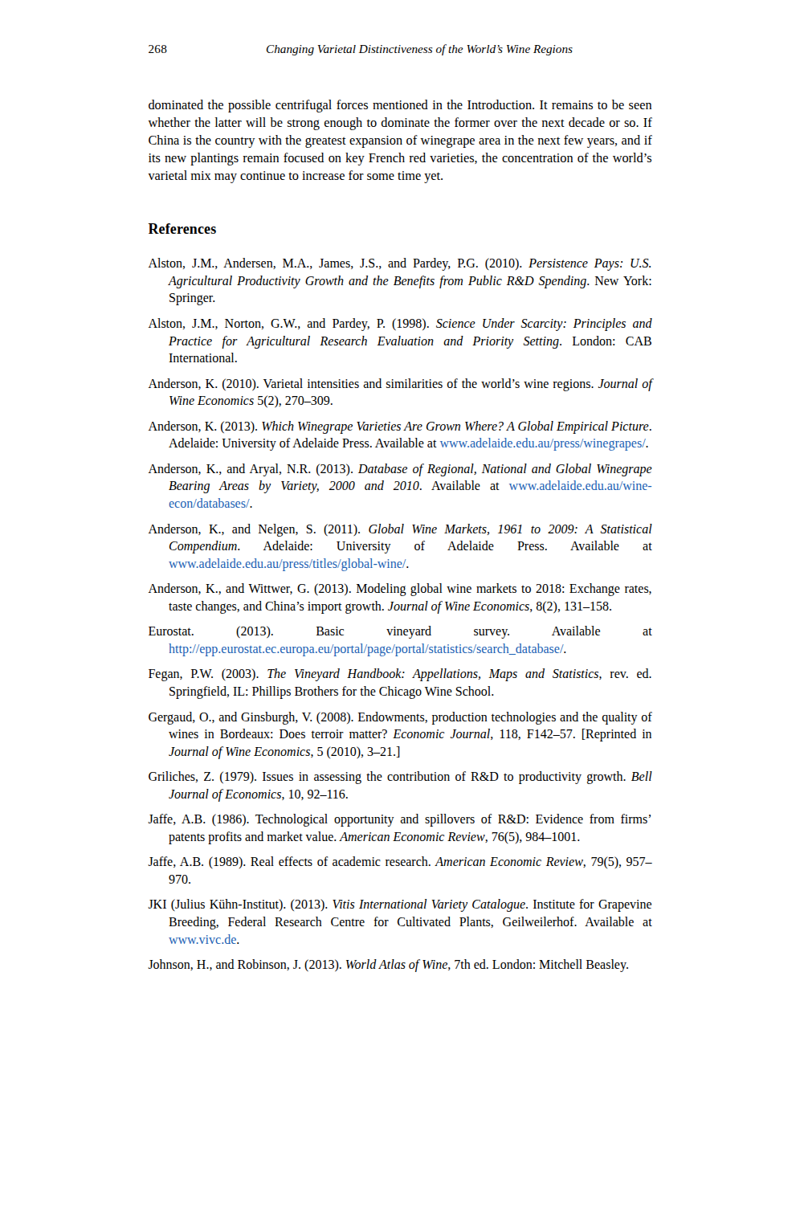268 Changing Varietal Distinctiveness of the World’s Wine Regions
dominated the possible centrifugal forces mentioned in the Introduction. It remains to be seen whether the latter will be strong enough to dominate the former over the next decade or so. If China is the country with the greatest expansion of winegrape area in the next few years, and if its new plantings remain focused on key French red varieties, the concentration of the world’s varietal mix may continue to increase for some time yet.
References
Alston, J.M., Andersen, M.A., James, J.S., and Pardey, P.G. (2010). Persistence Pays: U.S. Agricultural Productivity Growth and the Benefits from Public R&D Spending. New York: Springer.
Alston, J.M., Norton, G.W., and Pardey, P. (1998). Science Under Scarcity: Principles and Practice for Agricultural Research Evaluation and Priority Setting. London: CAB International.
Anderson, K. (2010). Varietal intensities and similarities of the world’s wine regions. Journal of Wine Economics 5(2), 270–309.
Anderson, K. (2013). Which Winegrape Varieties Are Grown Where? A Global Empirical Picture. Adelaide: University of Adelaide Press. Available at www.adelaide.edu.au/press/winegrapes/.
Anderson, K., and Aryal, N.R. (2013). Database of Regional, National and Global Winegrape Bearing Areas by Variety, 2000 and 2010. Available at www.adelaide.edu.au/wine-econ/databases/.
Anderson, K., and Nelgen, S. (2011). Global Wine Markets, 1961 to 2009: A Statistical Compendium. Adelaide: University of Adelaide Press. Available at www.adelaide.edu.au/press/titles/global-wine/.
Anderson, K., and Wittwer, G. (2013). Modeling global wine markets to 2018: Exchange rates, taste changes, and China’s import growth. Journal of Wine Economics, 8(2), 131–158.
Eurostat. (2013). Basic vineyard survey. Available at http://epp.eurostat.ec.europa.eu/portal/page/portal/statistics/search_database/.
Fegan, P.W. (2003). The Vineyard Handbook: Appellations, Maps and Statistics, rev. ed. Springfield, IL: Phillips Brothers for the Chicago Wine School.
Gergaud, O., and Ginsburgh, V. (2008). Endowments, production technologies and the quality of wines in Bordeaux: Does terroir matter? Economic Journal, 118, F142–57. [Reprinted in Journal of Wine Economics, 5 (2010), 3–21.]
Griliches, Z. (1979). Issues in assessing the contribution of R&D to productivity growth. Bell Journal of Economics, 10, 92–116.
Jaffe, A.B. (1986). Technological opportunity and spillovers of R&D: Evidence from firms’ patents profits and market value. American Economic Review, 76(5), 984–1001.
Jaffe, A.B. (1989). Real effects of academic research. American Economic Review, 79(5), 957–970.
JKI (Julius Kühn-Institut). (2013). Vitis International Variety Catalogue. Institute for Grapevine Breeding, Federal Research Centre for Cultivated Plants, Geilweilerhof. Available at www.vivc.de.
Johnson, H., and Robinson, J. (2013). World Atlas of Wine, 7th ed. London: Mitchell Beasley.